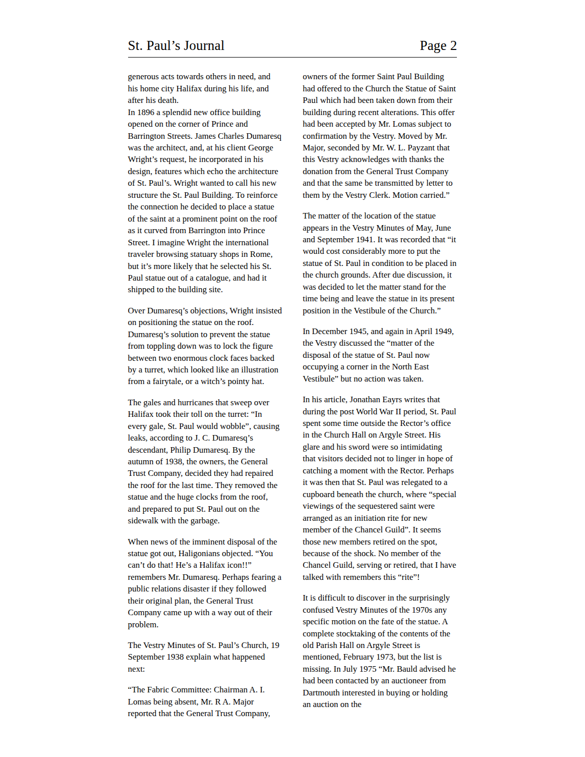St. Paul’s Journal Page 2
generous acts towards others in need, and his home city Halifax during his life, and after his death.
In 1896 a splendid new office building opened on the corner of Prince and Barrington Streets. James Charles Dumaresq was the architect, and, at his client George Wright’s request, he incorporated in his design, features which echo the architecture of St. Paul’s. Wright wanted to call his new structure the St. Paul Building. To reinforce the connection he decided to place a statue of the saint at a prominent point on the roof as it curved from Barrington into Prince Street. I imagine Wright the international traveler browsing statuary shops in Rome, but it’s more likely that he selected his St. Paul statue out of a catalogue, and had it shipped to the building site.
Over Dumaresq’s objections, Wright insisted on positioning the statue on the roof. Dumaresq’s solution to prevent the statue from toppling down was to lock the figure between two enormous clock faces backed by a turret, which looked like an illustration from a fairytale, or a witch’s pointy hat.
The gales and hurricanes that sweep over Halifax took their toll on the turret: “In every gale, St. Paul would wobble”, causing leaks, according to J. C. Dumaresq’s descendant, Philip Dumaresq. By the autumn of 1938, the owners, the General Trust Company, decided they had repaired the roof for the last time. They removed the statue and the huge clocks from the roof, and prepared to put St. Paul out on the sidewalk with the garbage.
When news of the imminent disposal of the statue got out, Haligonians objected. “You can’t do that! He’s a Halifax icon!!” remembers Mr. Dumaresq. Perhaps fearing a public relations disaster if they followed their original plan, the General Trust Company came up with a way out of their problem.
The Vestry Minutes of St. Paul’s Church, 19 September 1938 explain what happened next:
“The Fabric Committee: Chairman A. I. Lomas being absent, Mr. R A. Major reported that the General Trust Company, owners of the former Saint Paul Building had offered to the Church the Statue of Saint Paul which had been taken down from their building during recent alterations. This offer had been accepted by Mr. Lomas subject to confirmation by the Vestry. Moved by Mr. Major, seconded by Mr. W. L. Payzant that this Vestry acknowledges with thanks the donation from the General Trust Company and that the same be transmitted by letter to them by the Vestry Clerk. Motion carried.”
The matter of the location of the statue appears in the Vestry Minutes of May, June and September 1941. It was recorded that “it would cost considerably more to put the statue of St. Paul in condition to be placed in the church grounds. After due discussion, it was decided to let the matter stand for the time being and leave the statue in its present position in the Vestibule of the Church.”
In December 1945, and again in April 1949, the Vestry discussed the “matter of the disposal of the statue of St. Paul now occupying a corner in the North East Vestibule” but no action was taken.
In his article, Jonathan Eayrs writes that during the post World War II period, St. Paul spent some time outside the Rector’s office in the Church Hall on Argyle Street. His glare and his sword were so intimidating that visitors decided not to linger in hope of catching a moment with the Rector. Perhaps it was then that St. Paul was relegated to a cupboard beneath the church, where “special viewings of the sequestered saint were arranged as an initiation rite for new member of the Chancel Guild”. It seems those new members retired on the spot, because of the shock. No member of the Chancel Guild, serving or retired, that I have talked with remembers this “rite”!
It is difficult to discover in the surprisingly confused Vestry Minutes of the 1970s any specific motion on the fate of the statue. A complete stocktaking of the contents of the old Parish Hall on Argyle Street is mentioned, February 1973, but the list is missing. In July 1975 “Mr. Bauld advised he had been contacted by an auctioneer from Dartmouth interested in buying or holding an auction on the